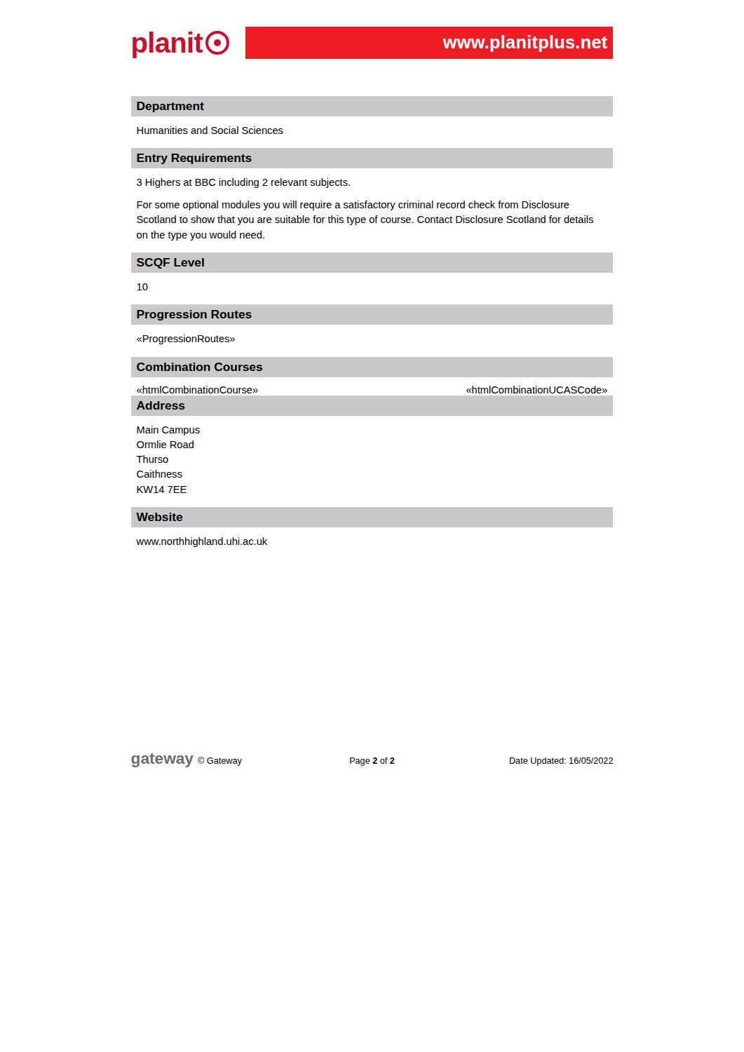planit
www.planitplus.net
Department
Humanities and Social Sciences
Entry Requirements
3 Highers at BBC including 2 relevant subjects.
For some optional modules you will require a satisfactory criminal record check from Disclosure Scotland to show that you are suitable for this type of course. Contact Disclosure Scotland for details on the type you would need.
SCQF Level
10
Progression Routes
«ProgressionRoutes»
Combination Courses
«htmlCombinationCourse» «htmlCombinationUCASCode»
Address
Main Campus Ormlie Road Thurso Caithness KW14 7EE
Website
www.northhighland.uhi.ac.uk
gateway © Gateway
Page 2 of 2
Date Updated: 16/05/2022